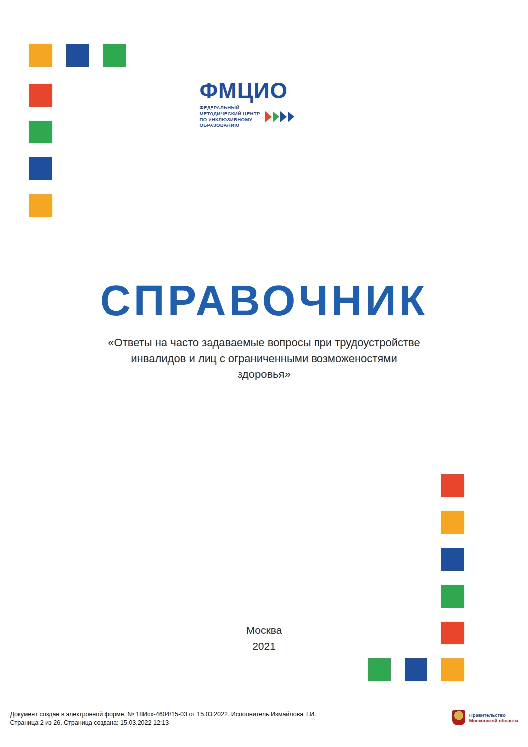ФМЦИО
ФЕДЕРАЛЬНЫЙ
МЕТОДИЧЕСКИЙ ЦЕНТР
ПО ИНКЛЮЗИВНОМУ
ОБРАЗОВАНИЮ
СПРАВОЧНИК
«Ответы на часто задаваемые вопросы при трудоустройстве инвалидов и лиц с ограниченными возможеностями здоровья»
Москва
2021
Документ создан в электронной форме. № 18Исх-4604/15-03 от 15.03.2022. Исполнитель:Измайлова Т.И.
Страница 2 из 26. Страница создана: 15.03.2022 12:13
Правительство Московской области